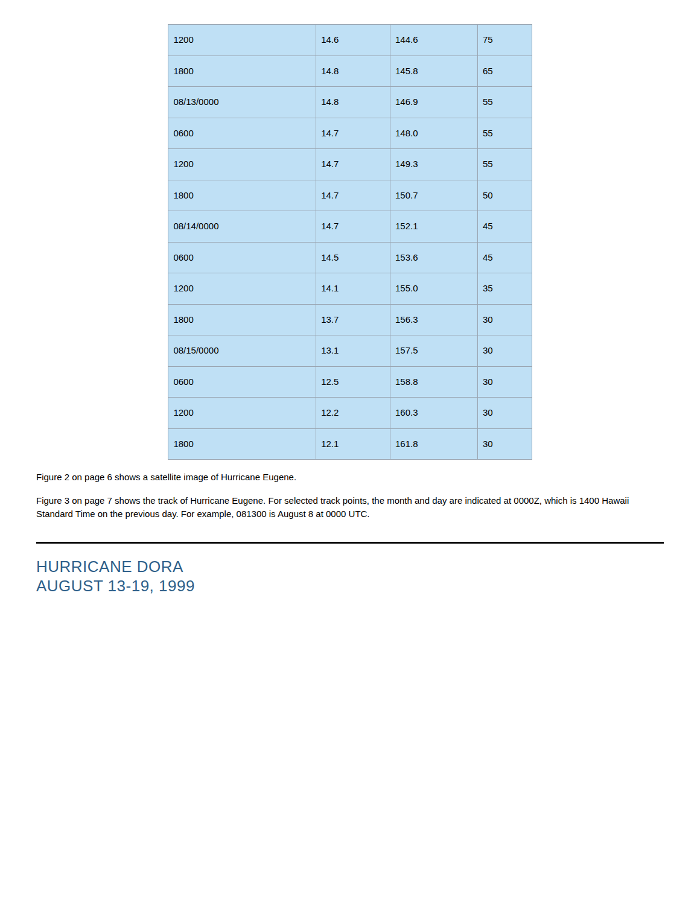| 1200 | 14.6 | 144.6 | 75 |
| 1800 | 14.8 | 145.8 | 65 |
| 08/13/0000 | 14.8 | 146.9 | 55 |
| 0600 | 14.7 | 148.0 | 55 |
| 1200 | 14.7 | 149.3 | 55 |
| 1800 | 14.7 | 150.7 | 50 |
| 08/14/0000 | 14.7 | 152.1 | 45 |
| 0600 | 14.5 | 153.6 | 45 |
| 1200 | 14.1 | 155.0 | 35 |
| 1800 | 13.7 | 156.3 | 30 |
| 08/15/0000 | 13.1 | 157.5 | 30 |
| 0600 | 12.5 | 158.8 | 30 |
| 1200 | 12.2 | 160.3 | 30 |
| 1800 | 12.1 | 161.8 | 30 |
Figure 2 on page 6 shows a satellite image of Hurricane Eugene.
Figure 3 on page 7 shows the track of Hurricane Eugene. For selected track points, the month and day are indicated at 0000Z, which is 1400 Hawaii Standard Time on the previous day. For example, 081300 is August 8 at 0000 UTC.
HURRICANE DORA
AUGUST 13-19, 1999